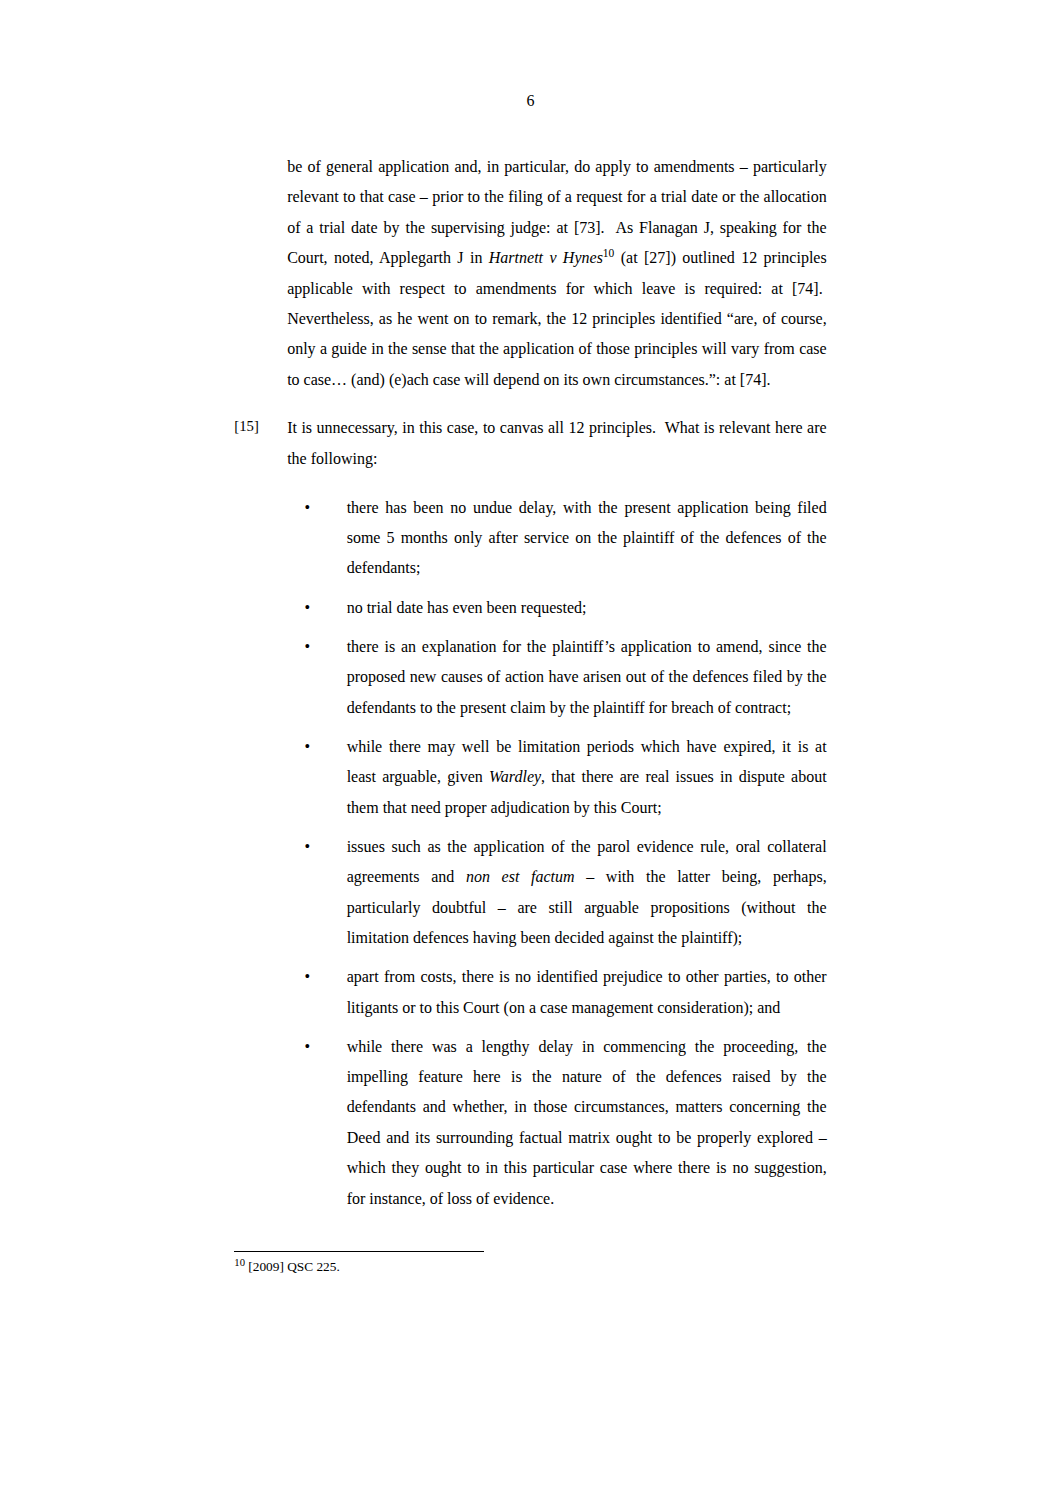6
be of general application and, in particular, do apply to amendments – particularly relevant to that case – prior to the filing of a request for a trial date or the allocation of a trial date by the supervising judge: at [73]. As Flanagan J, speaking for the Court, noted, Applegarth J in Hartnett v Hynes10 (at [27]) outlined 12 principles applicable with respect to amendments for which leave is required: at [74]. Nevertheless, as he went on to remark, the 12 principles identified “are, of course, only a guide in the sense that the application of those principles will vary from case to case… (and) (e)ach case will depend on its own circumstances.”: at [74].
[15]
It is unnecessary, in this case, to canvas all 12 principles. What is relevant here are the following:
there has been no undue delay, with the present application being filed some 5 months only after service on the plaintiff of the defences of the defendants;
no trial date has even been requested;
there is an explanation for the plaintiff’s application to amend, since the proposed new causes of action have arisen out of the defences filed by the defendants to the present claim by the plaintiff for breach of contract;
while there may well be limitation periods which have expired, it is at least arguable, given Wardley, that there are real issues in dispute about them that need proper adjudication by this Court;
issues such as the application of the parol evidence rule, oral collateral agreements and non est factum – with the latter being, perhaps, particularly doubtful – are still arguable propositions (without the limitation defences having been decided against the plaintiff);
apart from costs, there is no identified prejudice to other parties, to other litigants or to this Court (on a case management consideration); and
while there was a lengthy delay in commencing the proceeding, the impelling feature here is the nature of the defences raised by the defendants and whether, in those circumstances, matters concerning the Deed and its surrounding factual matrix ought to be properly explored – which they ought to in this particular case where there is no suggestion, for instance, of loss of evidence.
10 [2009] QSC 225.